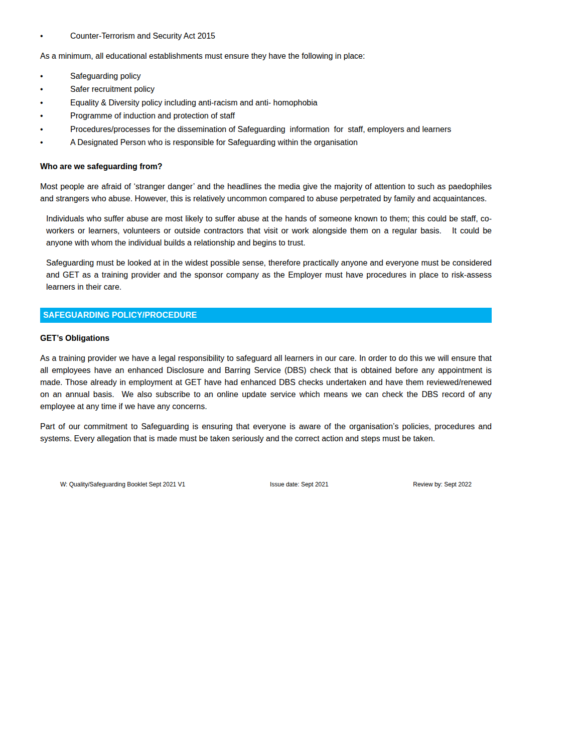Counter-Terrorism and Security Act 2015
As a minimum, all educational establishments must ensure they have the following in place:
Safeguarding policy
Safer recruitment policy
Equality & Diversity policy including anti-racism and anti- homophobia
Programme of induction and protection of staff
Procedures/processes for the dissemination of Safeguarding information for staff, employers and learners
A Designated Person who is responsible for Safeguarding within the organisation
Who are we safeguarding from?
Most people are afraid of ‘stranger danger’ and the headlines the media give the majority of attention to such as paedophiles and strangers who abuse. However, this is relatively uncommon compared to abuse perpetrated by family and acquaintances.
Individuals who suffer abuse are most likely to suffer abuse at the hands of someone known to them; this could be staff, co-workers or learners, volunteers or outside contractors that visit or work alongside them on a regular basis. It could be anyone with whom the individual builds a relationship and begins to trust.
Safeguarding must be looked at in the widest possible sense, therefore practically anyone and everyone must be considered and GET as a training provider and the sponsor company as the Employer must have procedures in place to risk-assess learners in their care.
SAFEGUARDING POLICY/PROCEDURE
GET’s Obligations
As a training provider we have a legal responsibility to safeguard all learners in our care. In order to do this we will ensure that all employees have an enhanced Disclosure and Barring Service (DBS) check that is obtained before any appointment is made. Those already in employment at GET have had enhanced DBS checks undertaken and have them reviewed/renewed on an annual basis. We also subscribe to an online update service which means we can check the DBS record of any employee at any time if we have any concerns.
Part of our commitment to Safeguarding is ensuring that everyone is aware of the organisation’s policies, procedures and systems. Every allegation that is made must be taken seriously and the correct action and steps must be taken.
W: Quality/Safeguarding Booklet Sept 2021 V1 Issue date: Sept 2021 Review by: Sept 2022